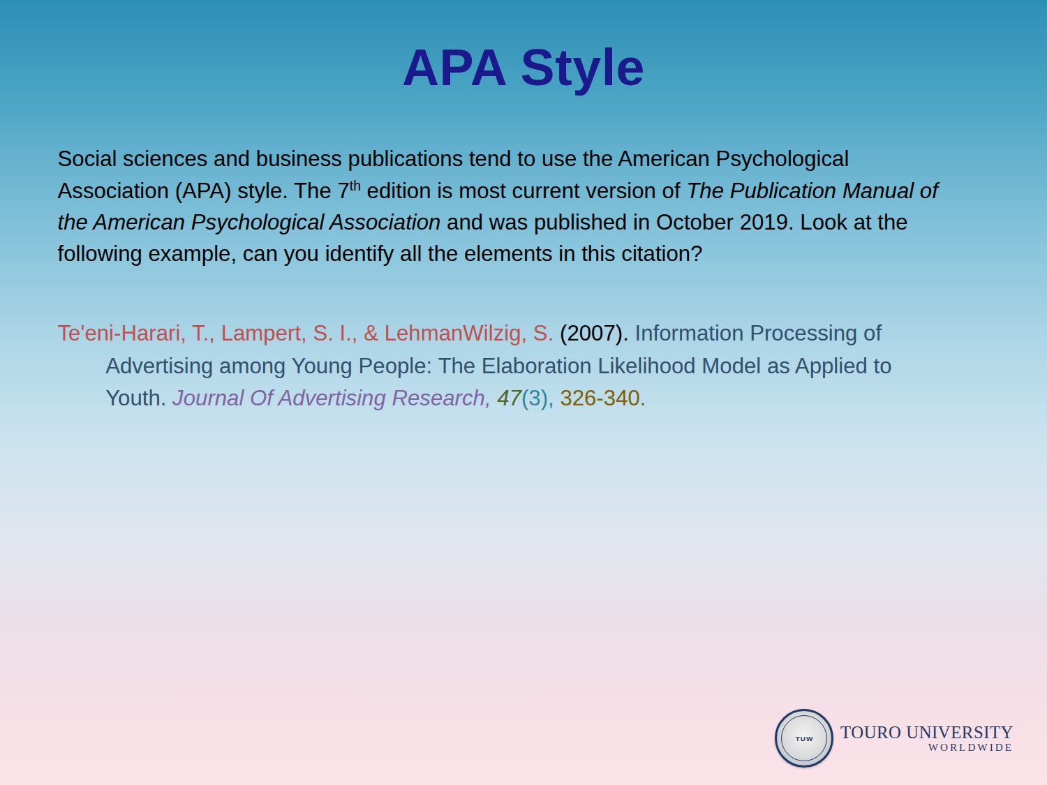APA Style
Social sciences and business publications tend to use the American Psychological Association (APA) style. The 7th edition is most current version of The Publication Manual of the American Psychological Association and was published in October 2019. Look at the following example, can you identify all the elements in this citation?
Te'eni-Harari, T., Lampert, S. I., & LehmanWilzig, S. (2007). Information Processing of Advertising among Young People: The Elaboration Likelihood Model as Applied to Youth. Journal Of Advertising Research, 47(3), 326-340.
TOURO UNIVERSITY
WORLDWIDE